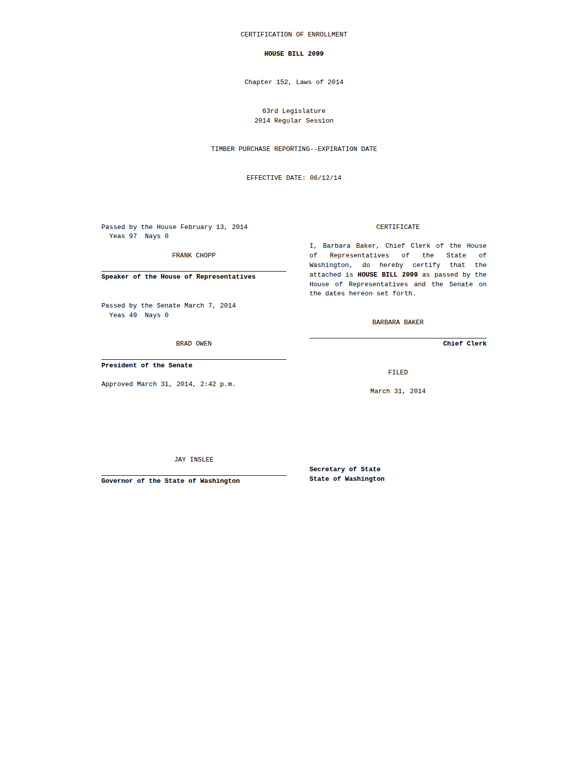CERTIFICATION OF ENROLLMENT
HOUSE BILL 2099
Chapter 152, Laws of 2014
63rd Legislature
2014 Regular Session
TIMBER PURCHASE REPORTING--EXPIRATION DATE
EFFECTIVE DATE: 06/12/14
Passed by the House February 13, 2014
Yeas 97 Nays 0
FRANK CHOPP
Speaker of the House of Representatives
Passed by the Senate March 7, 2014
Yeas 49 Nays 0
BRAD OWEN
President of the Senate
Approved March 31, 2014, 2:42 p.m.
CERTIFICATE
I, Barbara Baker, Chief Clerk of the House of Representatives of the State of Washington, do hereby certify that the attached is HOUSE BILL 2099 as passed by the House of Representatives and the Senate on the dates hereon set forth.
BARBARA BAKER
Chief Clerk
FILED
March 31, 2014
JAY INSLEE
Governor of the State of Washington
Secretary of State
State of Washington